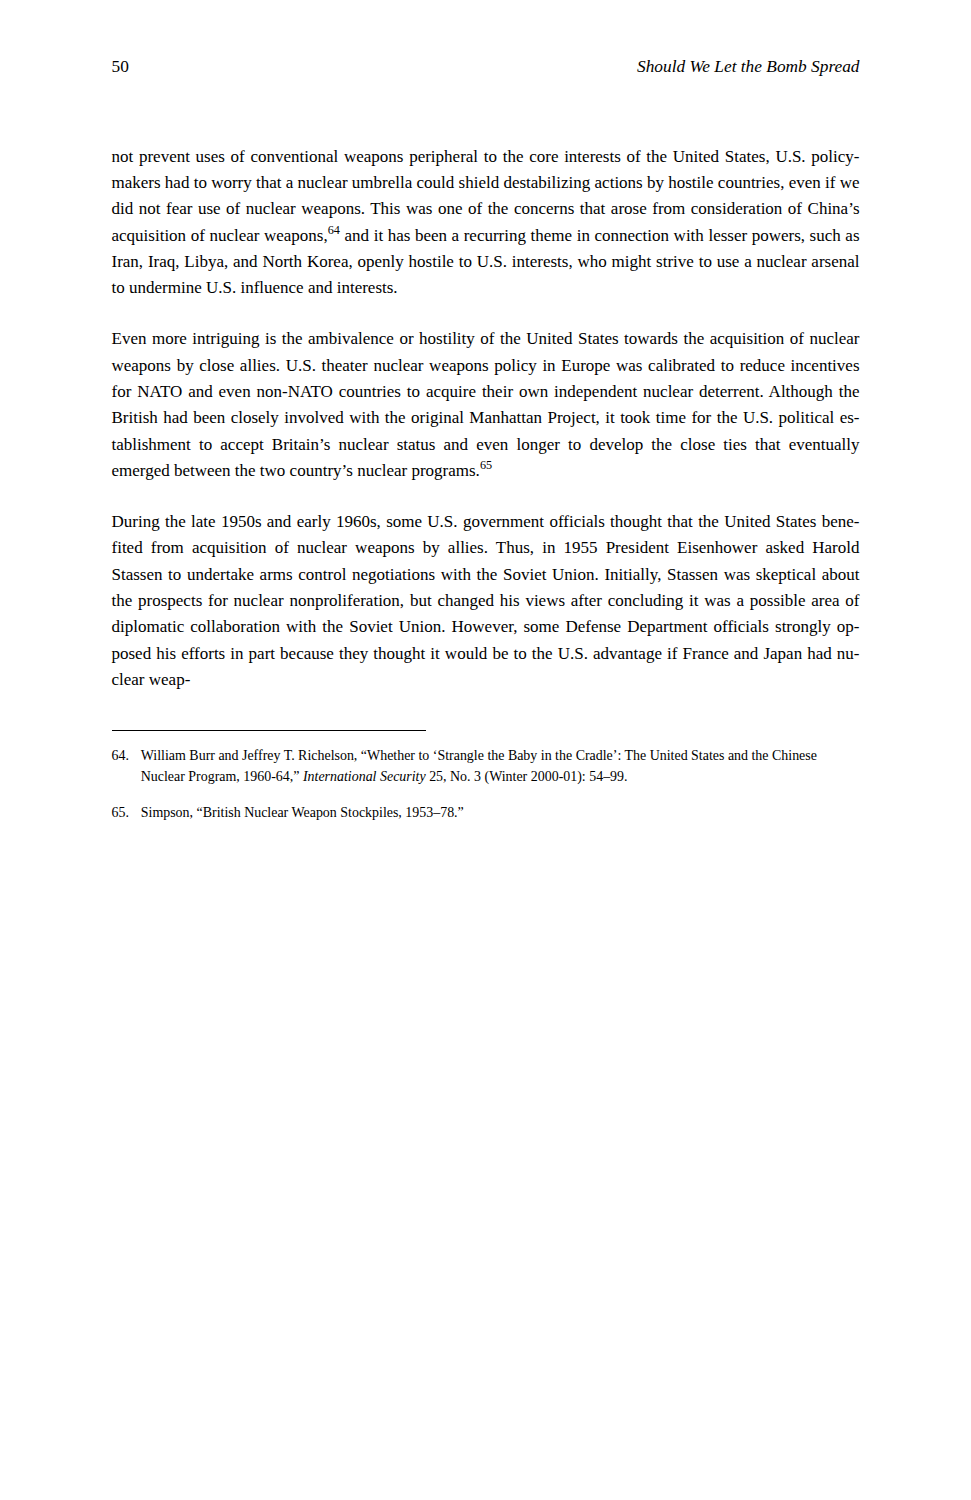50 Should We Let the Bomb Spread
not prevent uses of conventional weapons peripheral to the core interests of the United States, U.S. policymakers had to worry that a nuclear umbrella could shield destabilizing actions by hostile countries, even if we did not fear use of nuclear weapons. This was one of the concerns that arose from consideration of China’s acquisition of nuclear weapons,64 and it has been a recurring theme in connection with lesser powers, such as Iran, Iraq, Libya, and North Korea, openly hostile to U.S. interests, who might strive to use a nuclear arsenal to undermine U.S. influence and interests.
Even more intriguing is the ambivalence or hostility of the United States towards the acquisition of nuclear weapons by close allies. U.S. theater nuclear weapons policy in Europe was calibrated to reduce incentives for NATO and even non-NATO countries to acquire their own independent nuclear deterrent. Although the British had been closely involved with the original Manhattan Project, it took time for the U.S. political establishment to accept Britain’s nuclear status and even longer to develop the close ties that eventually emerged between the two country’s nuclear programs.65
During the late 1950s and early 1960s, some U.S. government officials thought that the United States benefited from acquisition of nuclear weapons by allies. Thus, in 1955 President Eisenhower asked Harold Stassen to undertake arms control negotiations with the Soviet Union. Initially, Stassen was skeptical about the prospects for nuclear nonproliferation, but changed his views after concluding it was a possible area of diplomatic collaboration with the Soviet Union. However, some Defense Department officials strongly opposed his efforts in part because they thought it would be to the U.S. advantage if France and Japan had nuclear weap-
64. William Burr and Jeffrey T. Richelson, “Whether to ‘Strangle the Baby in the Cradle’: The United States and the Chinese Nuclear Program, 1960-64,” International Security 25, No. 3 (Winter 2000-01): 54–99.
65. Simpson, “British Nuclear Weapon Stockpiles, 1953–78.”